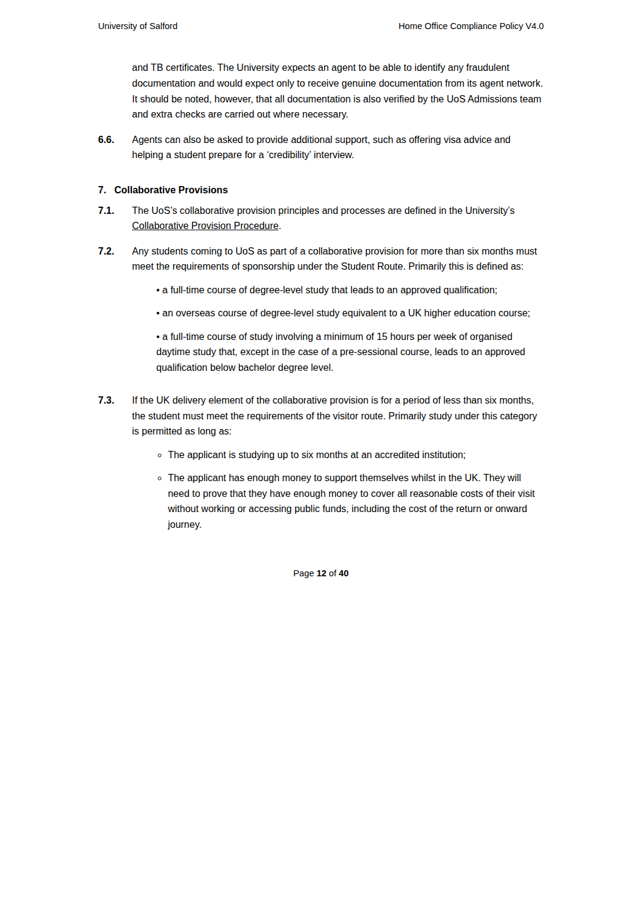University of Salford Home Office Compliance Policy V4.0
and TB certificates. The University expects an agent to be able to identify any fraudulent documentation and would expect only to receive genuine documentation from its agent network. It should be noted, however, that all documentation is also verified by the UoS Admissions team and extra checks are carried out where necessary.
6.6. Agents can also be asked to provide additional support, such as offering visa advice and helping a student prepare for a ‘credibility’ interview.
7. Collaborative Provisions
7.1. The UoS’s collaborative provision principles and processes are defined in the University’s Collaborative Provision Procedure.
7.2. Any students coming to UoS as part of a collaborative provision for more than six months must meet the requirements of sponsorship under the Student Route. Primarily this is defined as:
• a full-time course of degree-level study that leads to an approved qualification;
• an overseas course of degree-level study equivalent to a UK higher education course;
• a full-time course of study involving a minimum of 15 hours per week of organised daytime study that, except in the case of a pre-sessional course, leads to an approved qualification below bachelor degree level.
7.3. If the UK delivery element of the collaborative provision is for a period of less than six months, the student must meet the requirements of the visitor route. Primarily study under this category is permitted as long as:
The applicant is studying up to six months at an accredited institution;
The applicant has enough money to support themselves whilst in the UK. They will need to prove that they have enough money to cover all reasonable costs of their visit without working or accessing public funds, including the cost of the return or onward journey.
Page 12 of 40